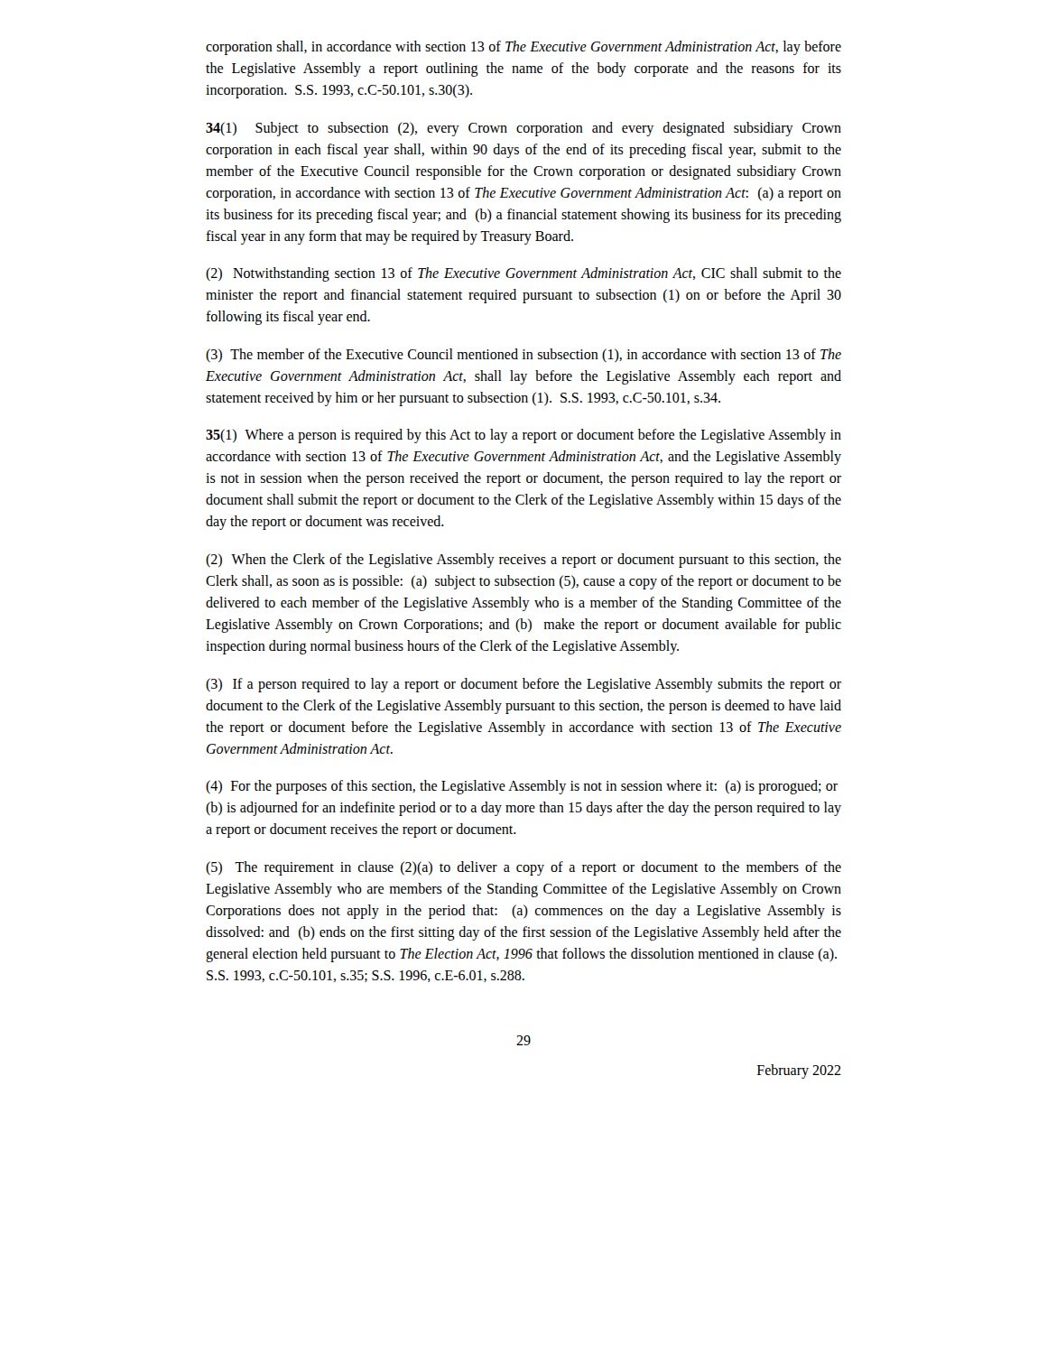corporation shall, in accordance with section 13 of The Executive Government Administration Act, lay before the Legislative Assembly a report outlining the name of the body corporate and the reasons for its incorporation. S.S. 1993, c.C-50.101, s.30(3).
34(1) Subject to subsection (2), every Crown corporation and every designated subsidiary Crown corporation in each fiscal year shall, within 90 days of the end of its preceding fiscal year, submit to the member of the Executive Council responsible for the Crown corporation or designated subsidiary Crown corporation, in accordance with section 13 of The Executive Government Administration Act: (a) a report on its business for its preceding fiscal year; and (b) a financial statement showing its business for its preceding fiscal year in any form that may be required by Treasury Board.
(2) Notwithstanding section 13 of The Executive Government Administration Act, CIC shall submit to the minister the report and financial statement required pursuant to subsection (1) on or before the April 30 following its fiscal year end.
(3) The member of the Executive Council mentioned in subsection (1), in accordance with section 13 of The Executive Government Administration Act, shall lay before the Legislative Assembly each report and statement received by him or her pursuant to subsection (1). S.S. 1993, c.C-50.101, s.34.
35(1) Where a person is required by this Act to lay a report or document before the Legislative Assembly in accordance with section 13 of The Executive Government Administration Act, and the Legislative Assembly is not in session when the person received the report or document, the person required to lay the report or document shall submit the report or document to the Clerk of the Legislative Assembly within 15 days of the day the report or document was received.
(2) When the Clerk of the Legislative Assembly receives a report or document pursuant to this section, the Clerk shall, as soon as is possible: (a) subject to subsection (5), cause a copy of the report or document to be delivered to each member of the Legislative Assembly who is a member of the Standing Committee of the Legislative Assembly on Crown Corporations; and (b) make the report or document available for public inspection during normal business hours of the Clerk of the Legislative Assembly.
(3) If a person required to lay a report or document before the Legislative Assembly submits the report or document to the Clerk of the Legislative Assembly pursuant to this section, the person is deemed to have laid the report or document before the Legislative Assembly in accordance with section 13 of The Executive Government Administration Act.
(4) For the purposes of this section, the Legislative Assembly is not in session where it: (a) is prorogued; or (b) is adjourned for an indefinite period or to a day more than 15 days after the day the person required to lay a report or document receives the report or document.
(5) The requirement in clause (2)(a) to deliver a copy of a report or document to the members of the Legislative Assembly who are members of the Standing Committee of the Legislative Assembly on Crown Corporations does not apply in the period that: (a) commences on the day a Legislative Assembly is dissolved: and (b) ends on the first sitting day of the first session of the Legislative Assembly held after the general election held pursuant to The Election Act, 1996 that follows the dissolution mentioned in clause (a). S.S. 1993, c.C-50.101, s.35; S.S. 1996, c.E-6.01, s.288.
29 February 2022